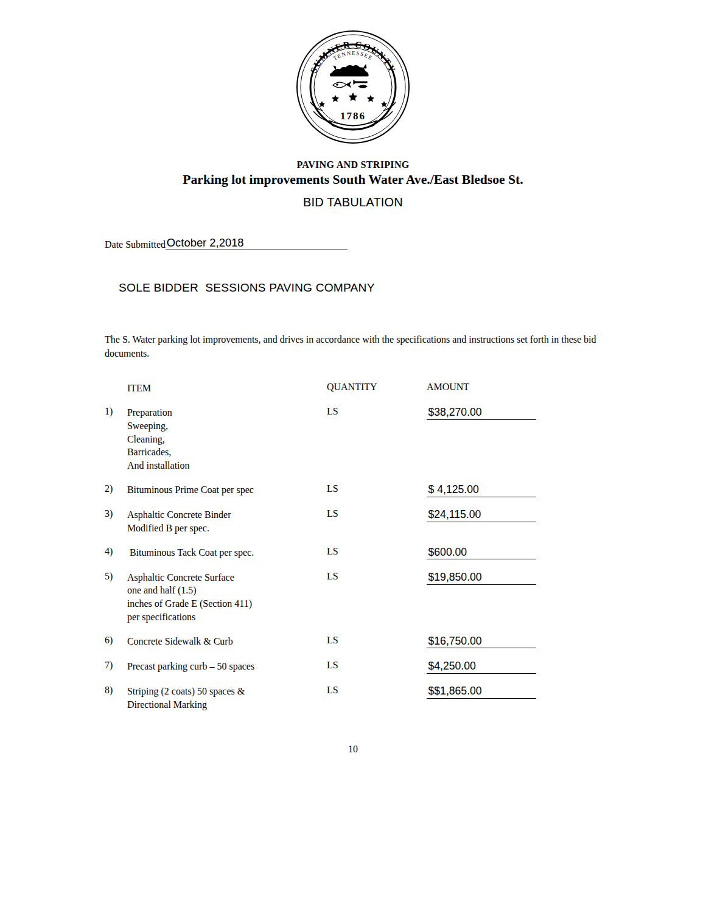SUMNER COUNTY TENNESSEE 1786
PAVING AND STRIPING
Parking lot improvements South Water Ave./East Bledsoe St.
BID TABULATION
Date Submitted October 2,2018
SOLE BIDDER SESSIONS PAVING COMPANY
The S. Water parking lot improvements, and drives in accordance with the specifications and instructions set forth in these bid documents.
| | ITEM | QUANTITY | AMOUNT |
| 1) | Preparation Sweeping, Cleaning, Barricades, And installation | LS | $38,270.00 |
| 2) | Bituminous Prime Coat per spec | LS | $ 4,125.00 |
| 3) | Asphaltic Concrete Binder Modified B per spec. | LS | $24,115.00 |
| 4) | Bituminous Tack Coat per spec. | LS | $600.00 |
| 5) | Asphaltic Concrete Surface one and half (1.5) inches of Grade E (Section 411) per specifications | LS | $19,850.00 |
| 6) | Concrete Sidewalk & Curb | LS | $16,750.00 |
| 7) | Precast parking curb – 50 spaces | LS | $4,250.00 |
| 8) | Striping (2 coats) 50 spaces & Directional Marking | LS | $$1,865.00 |
10